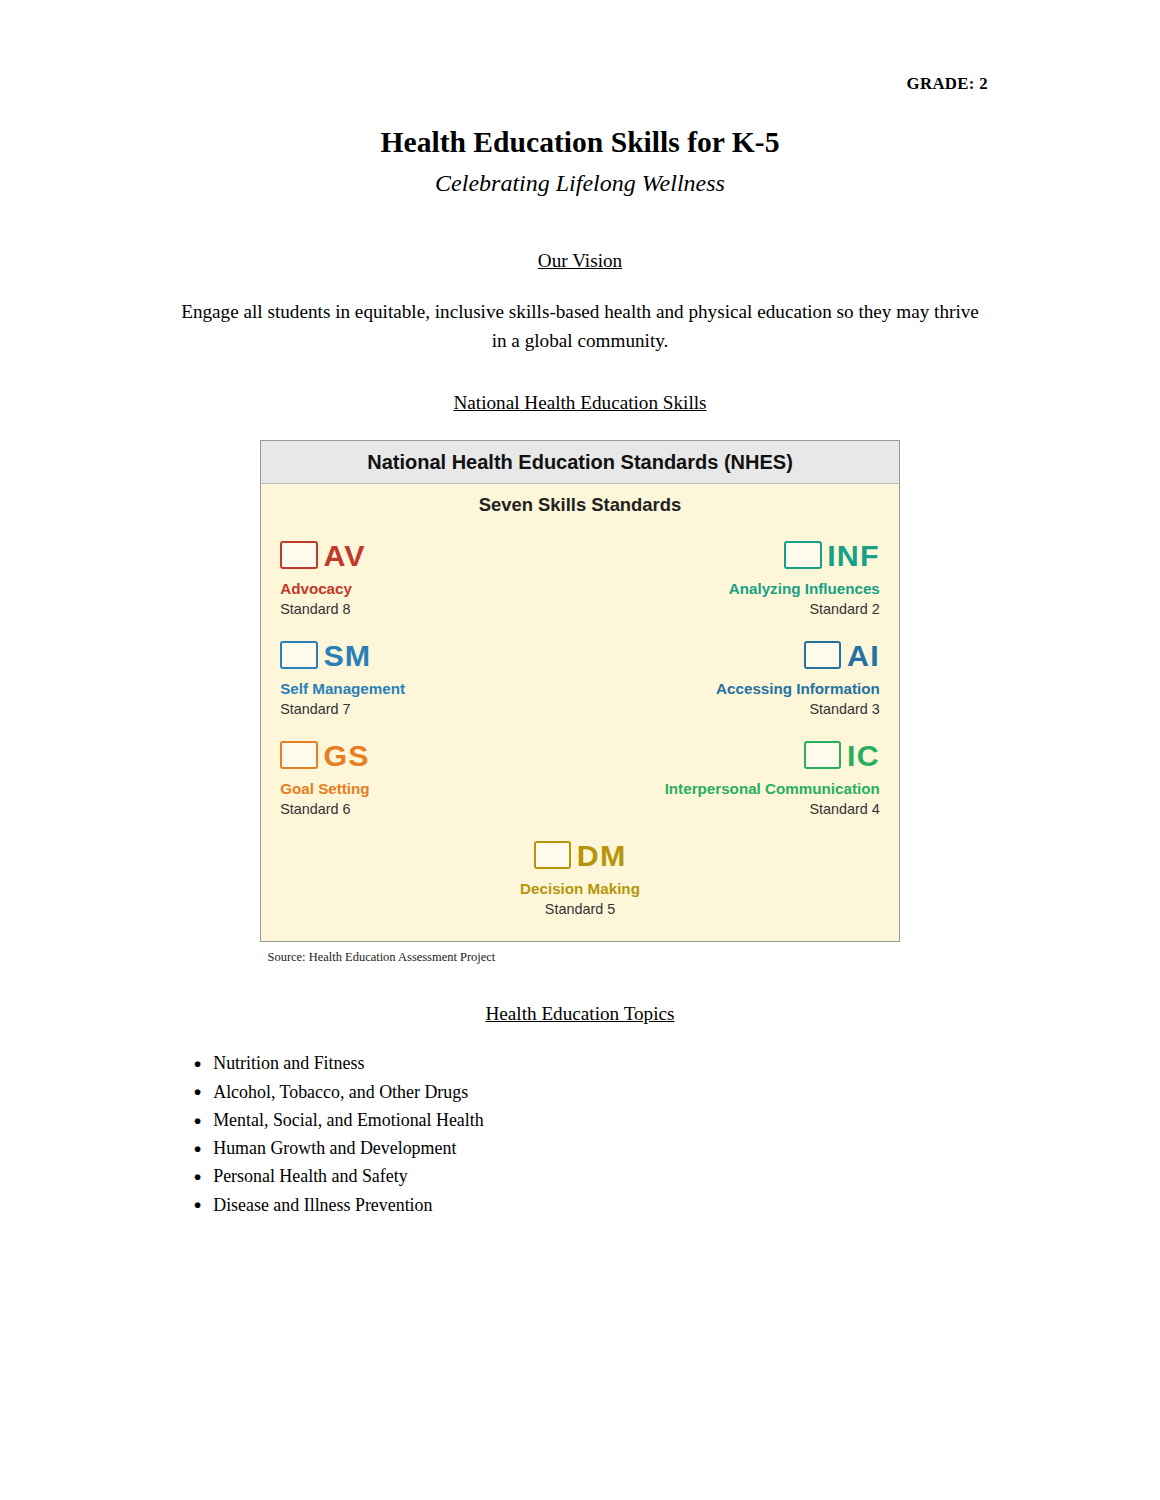GRADE: 2
Health Education Skills for K-5
Celebrating Lifelong Wellness
Our Vision
Engage all students in equitable, inclusive skills-based health and physical education so they may thrive in a global community.
National Health Education Skills
National Health Education Standards (NHES)
Seven Skills Standards
AV Advocacy Standard 8
INF Analyzing Influences Standard 2
SM Self Management Standard 7
AI Accessing Information Standard 3
GS Goal Setting Standard 6
IC Interpersonal Communication Standard 4
DM Decision Making Standard 5
Source: Health Education Assessment Project
Health Education Topics
Nutrition and Fitness
Alcohol, Tobacco, and Other Drugs
Mental, Social, and Emotional Health
Human Growth and Development
Personal Health and Safety
Disease and Illness Prevention